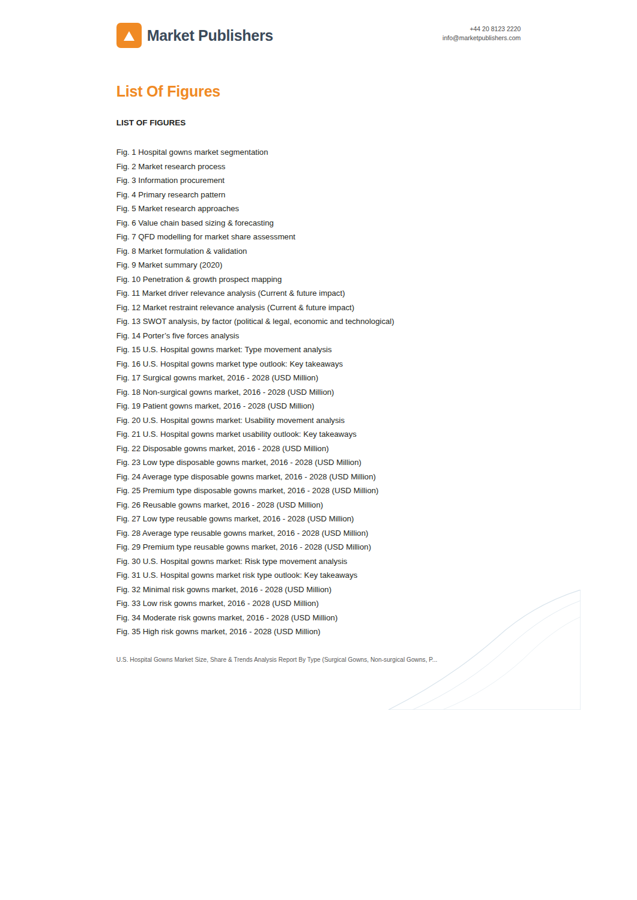Market Publishers
+44 20 8123 2220
info@marketpublishers.com
List Of Figures
LIST OF FIGURES
Fig. 1 Hospital gowns market segmentation
Fig. 2 Market research process
Fig. 3 Information procurement
Fig. 4 Primary research pattern
Fig. 5 Market research approaches
Fig. 6 Value chain based sizing & forecasting
Fig. 7 QFD modelling for market share assessment
Fig. 8 Market formulation & validation
Fig. 9 Market summary (2020)
Fig. 10 Penetration & growth prospect mapping
Fig. 11 Market driver relevance analysis (Current & future impact)
Fig. 12 Market restraint relevance analysis (Current & future impact)
Fig. 13 SWOT analysis, by factor (political & legal, economic and technological)
Fig. 14 Porter’s five forces analysis
Fig. 15 U.S. Hospital gowns market: Type movement analysis
Fig. 16 U.S. Hospital gowns market type outlook: Key takeaways
Fig. 17 Surgical gowns market, 2016 - 2028 (USD Million)
Fig. 18 Non-surgical gowns market, 2016 - 2028 (USD Million)
Fig. 19 Patient gowns market, 2016 - 2028 (USD Million)
Fig. 20 U.S. Hospital gowns market: Usability movement analysis
Fig. 21 U.S. Hospital gowns market usability outlook: Key takeaways
Fig. 22 Disposable gowns market, 2016 - 2028 (USD Million)
Fig. 23 Low type disposable gowns market, 2016 - 2028 (USD Million)
Fig. 24 Average type disposable gowns market, 2016 - 2028 (USD Million)
Fig. 25 Premium type disposable gowns market, 2016 - 2028 (USD Million)
Fig. 26 Reusable gowns market, 2016 - 2028 (USD Million)
Fig. 27 Low type reusable gowns market, 2016 - 2028 (USD Million)
Fig. 28 Average type reusable gowns market, 2016 - 2028 (USD Million)
Fig. 29 Premium type reusable gowns market, 2016 - 2028 (USD Million)
Fig. 30 U.S. Hospital gowns market: Risk type movement analysis
Fig. 31 U.S. Hospital gowns market risk type outlook: Key takeaways
Fig. 32 Minimal risk gowns market, 2016 - 2028 (USD Million)
Fig. 33 Low risk gowns market, 2016 - 2028 (USD Million)
Fig. 34 Moderate risk gowns market, 2016 - 2028 (USD Million)
Fig. 35 High risk gowns market, 2016 - 2028 (USD Million)
U.S. Hospital Gowns Market Size, Share & Trends Analysis Report By Type (Surgical Gowns, Non-surgical Gowns, P...